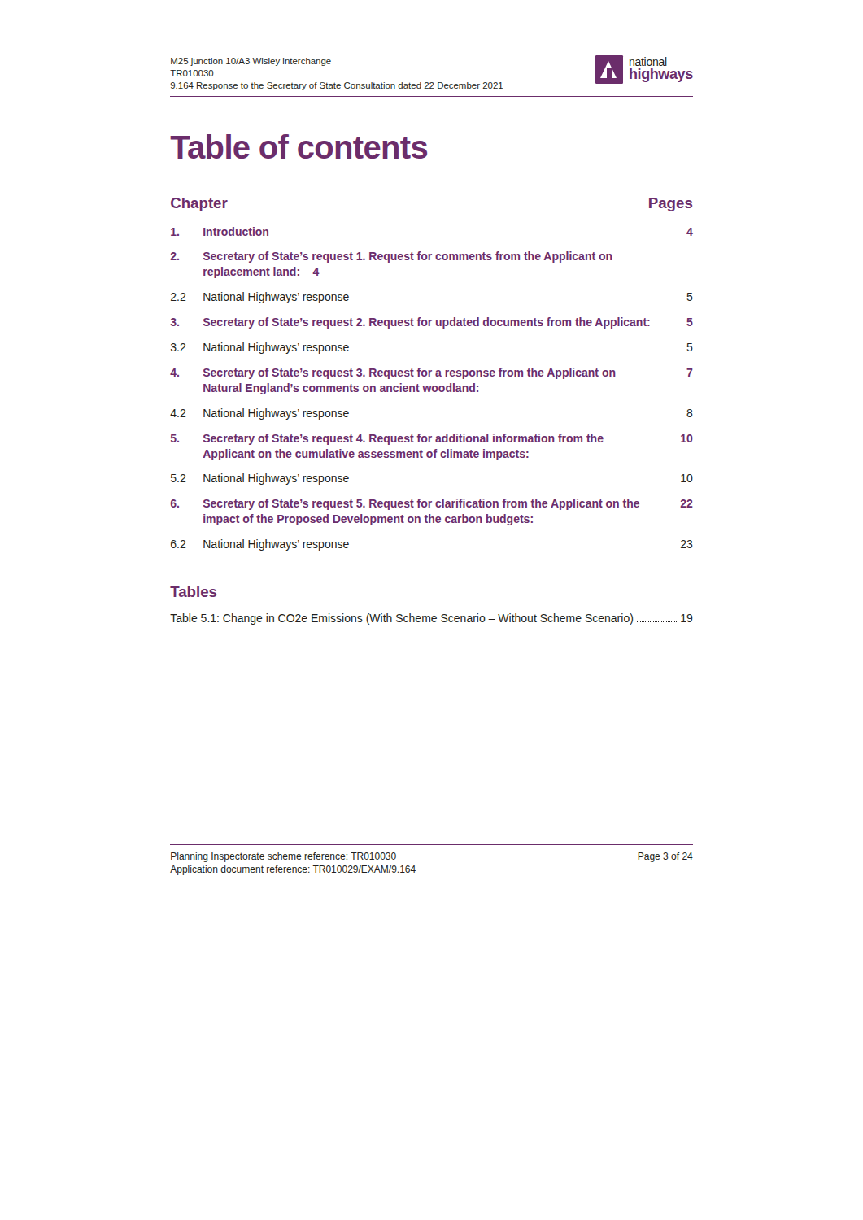M25 junction 10/A3 Wisley interchange
TR010030
9.164 Response to the Secretary of State Consultation dated 22 December 2021
national highways
Table of contents
Chapter Pages
| 1. | Introduction | 4 |
| 2. | Secretary of State’s request 1. Request for comments from the Applicant on replacement land: 4 | |
| 2.2 | National Highways’ response | 5 |
| 3. | Secretary of State’s request 2. Request for updated documents from the Applicant: | 5 |
| 3.2 | National Highways’ response | 5 |
| 4. | Secretary of State’s request 3. Request for a response from the Applicant on Natural England’s comments on ancient woodland: | 7 |
| 4.2 | National Highways’ response | 8 |
| 5. | Secretary of State’s request 4. Request for additional information from the Applicant on the cumulative assessment of climate impacts: | 10 |
| 5.2 | National Highways’ response | 10 |
| 6. | Secretary of State’s request 5. Request for clarification from the Applicant on the impact of the Proposed Development on the carbon budgets: | 22 |
| 6.2 | National Highways’ response | 23 |
Tables
Table 5.1: Change in CO2e Emissions (With Scheme Scenario – Without Scheme Scenario) 19
Planning Inspectorate scheme reference: TR010030
Application document reference: TR010029/EXAM/9.164
Page 3 of 24